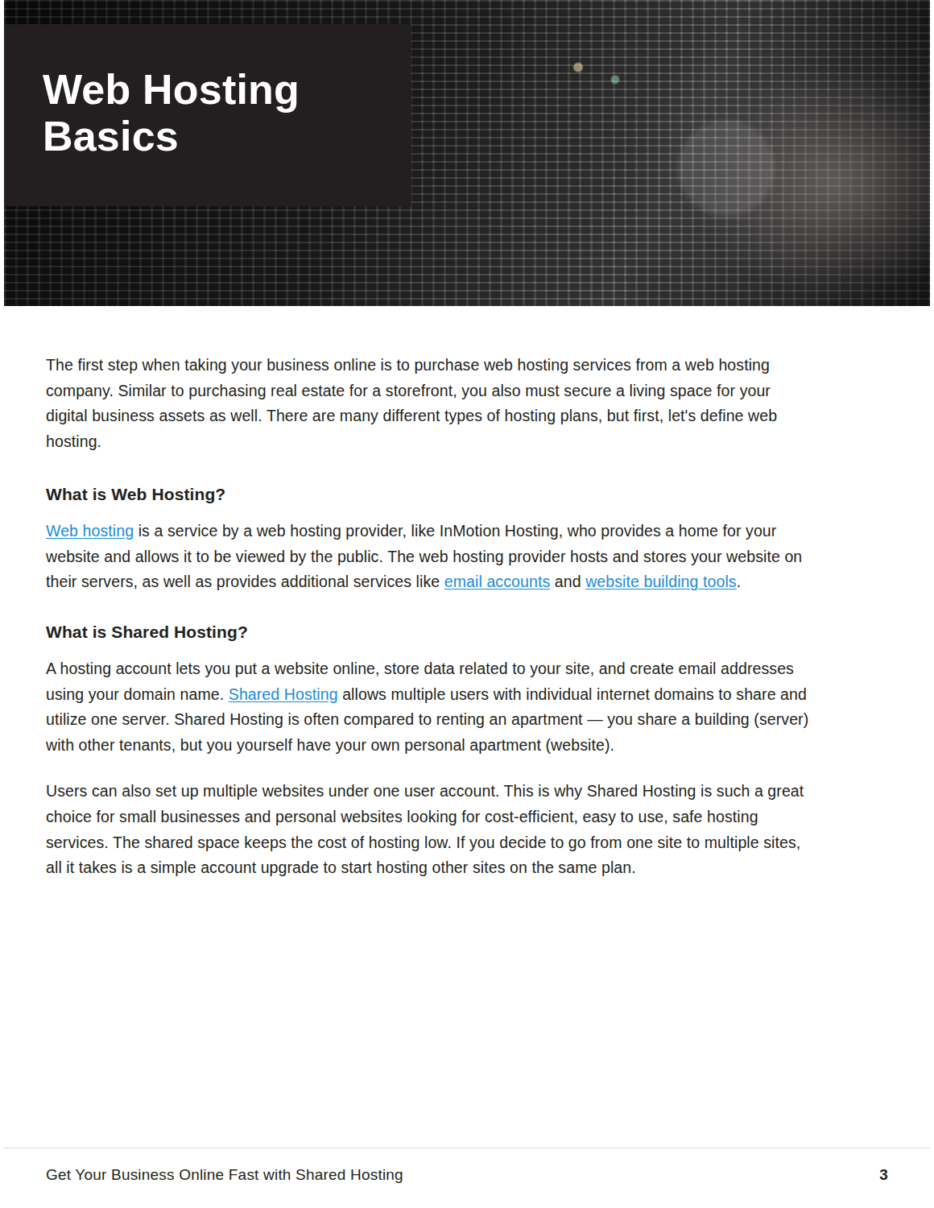Web Hosting
Basics
The first step when taking your business online is to purchase web hosting services from a web hosting company. Similar to purchasing real estate for a storefront, you also must secure a living space for your digital business assets as well. There are many different types of hosting plans, but first, let's define web hosting.
What is Web Hosting?
Web hosting is a service by a web hosting provider, like InMotion Hosting, who provides a home for your website and allows it to be viewed by the public. The web hosting provider hosts and stores your website on their servers, as well as provides additional services like email accounts and website building tools.
What is Shared Hosting?
A hosting account lets you put a website online, store data related to your site, and create email addresses using your domain name. Shared Hosting allows multiple users with individual internet domains to share and utilize one server. Shared Hosting is often compared to renting an apartment — you share a building (server) with other tenants, but you yourself have your own personal apartment (website).
Users can also set up multiple websites under one user account. This is why Shared Hosting is such a great choice for small businesses and personal websites looking for cost-efficient, easy to use, safe hosting services. The shared space keeps the cost of hosting low. If you decide to go from one site to multiple sites, all it takes is a simple account upgrade to start hosting other sites on the same plan.
Get Your Business Online Fast with Shared Hosting 3